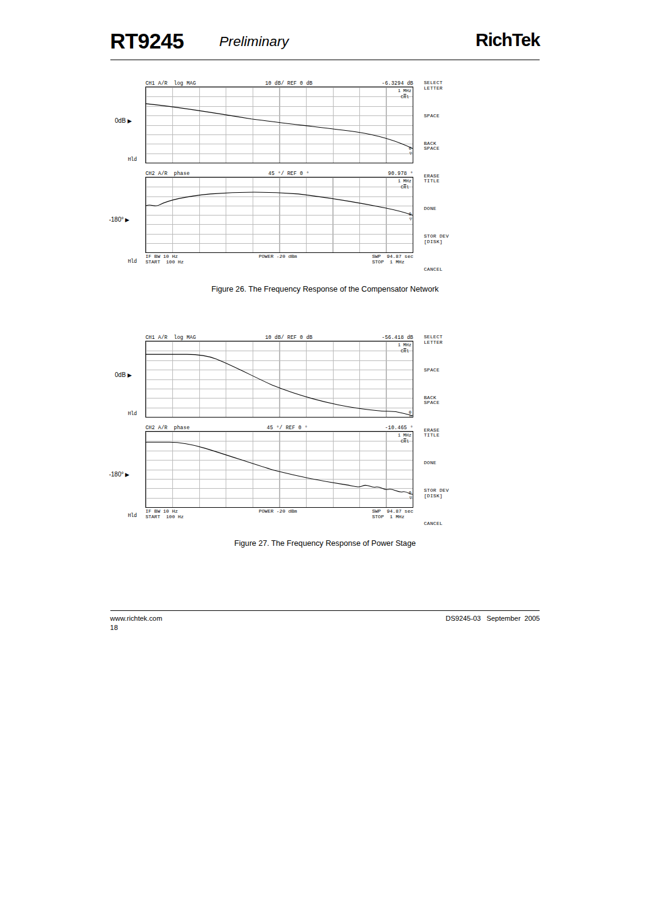RT9245
Preliminary
Rich Tek
CH1 A/R log MAG 10 dB/ REF 0 dB -6.3294 dB
1 MHz
CRl
0
▽
0dB ▶
Hld
CH2 A/R phase 45 °/ REF 0 ° 90.978 °
1 MHz
CRl
0
▽
-180° ▶
Hld
IF BW 10 Hz
START 100 Hz POWER -20 dBm SWP 94.87 sec
STOP 1 MHz
SELECT
LETTER
SPACE
BACK
SPACE
ERASE
TITLE
DONE
STOR DEV
[DISK]
CANCEL
Figure 26. The Frequency Response of the Compensator Network
CH1 A/R log MAG 10 dB/ REF 0 dB -56.418 dB
1 MHz
CRl
0
▽
0dB ▶
Hld
CH2 A/R phase 45 °/ REF 0 ° -10.465 °
1 MHz
CRl
0
▽
-180° ▶
Hld
IF BW 10 Hz
START 100 Hz POWER -20 dBm SWP 94.87 sec
STOP 1 MHz
SELECT
LETTER
SPACE
BACK
SPACE
ERASE
TITLE
DONE
STOR DEV
[DISK]
CANCEL
Figure 27. The Frequency Response of Power Stage
www.richtek.com
DS9245-03 September 2005
18